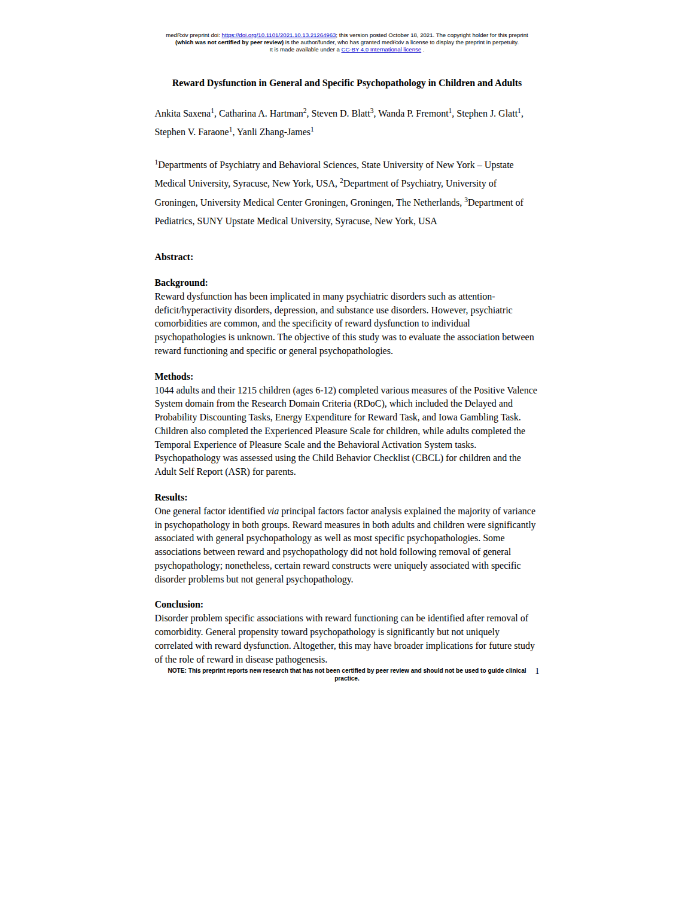medRxiv preprint doi: https://doi.org/10.1101/2021.10.13.21264963; this version posted October 18, 2021. The copyright holder for this preprint
(which was not certified by peer review) is the author/funder, who has granted medRxiv a license to display the preprint in perpetuity.
It is made available under a CC-BY 4.0 International license .
Reward Dysfunction in General and Specific Psychopathology in Children and Adults
Ankita Saxena1, Catharina A. Hartman2, Steven D. Blatt3, Wanda P. Fremont1, Stephen J. Glatt1, Stephen V. Faraone1, Yanli Zhang-James1
1Departments of Psychiatry and Behavioral Sciences, State University of New York – Upstate Medical University, Syracuse, New York, USA, 2Department of Psychiatry, University of Groningen, University Medical Center Groningen, Groningen, The Netherlands, 3Department of Pediatrics, SUNY Upstate Medical University, Syracuse, New York, USA
Abstract:
Background:
Reward dysfunction has been implicated in many psychiatric disorders such as attention-deficit/hyperactivity disorders, depression, and substance use disorders. However, psychiatric comorbidities are common, and the specificity of reward dysfunction to individual psychopathologies is unknown. The objective of this study was to evaluate the association between reward functioning and specific or general psychopathologies.
Methods:
1044 adults and their 1215 children (ages 6-12) completed various measures of the Positive Valence System domain from the Research Domain Criteria (RDoC), which included the Delayed and Probability Discounting Tasks, Energy Expenditure for Reward Task, and Iowa Gambling Task. Children also completed the Experienced Pleasure Scale for children, while adults completed the Temporal Experience of Pleasure Scale and the Behavioral Activation System tasks. Psychopathology was assessed using the Child Behavior Checklist (CBCL) for children and the Adult Self Report (ASR) for parents.
Results:
One general factor identified via principal factors factor analysis explained the majority of variance in psychopathology in both groups. Reward measures in both adults and children were significantly associated with general psychopathology as well as most specific psychopathologies. Some associations between reward and psychopathology did not hold following removal of general psychopathology; nonetheless, certain reward constructs were uniquely associated with specific disorder problems but not general psychopathology.
Conclusion:
Disorder problem specific associations with reward functioning can be identified after removal of comorbidity. General propensity toward psychopathology is significantly but not uniquely correlated with reward dysfunction. Altogether, this may have broader implications for future study of the role of reward in disease pathogenesis.
NOTE: This preprint reports new research that has not been certified by peer review and should not be used to guide clinical practice.
1